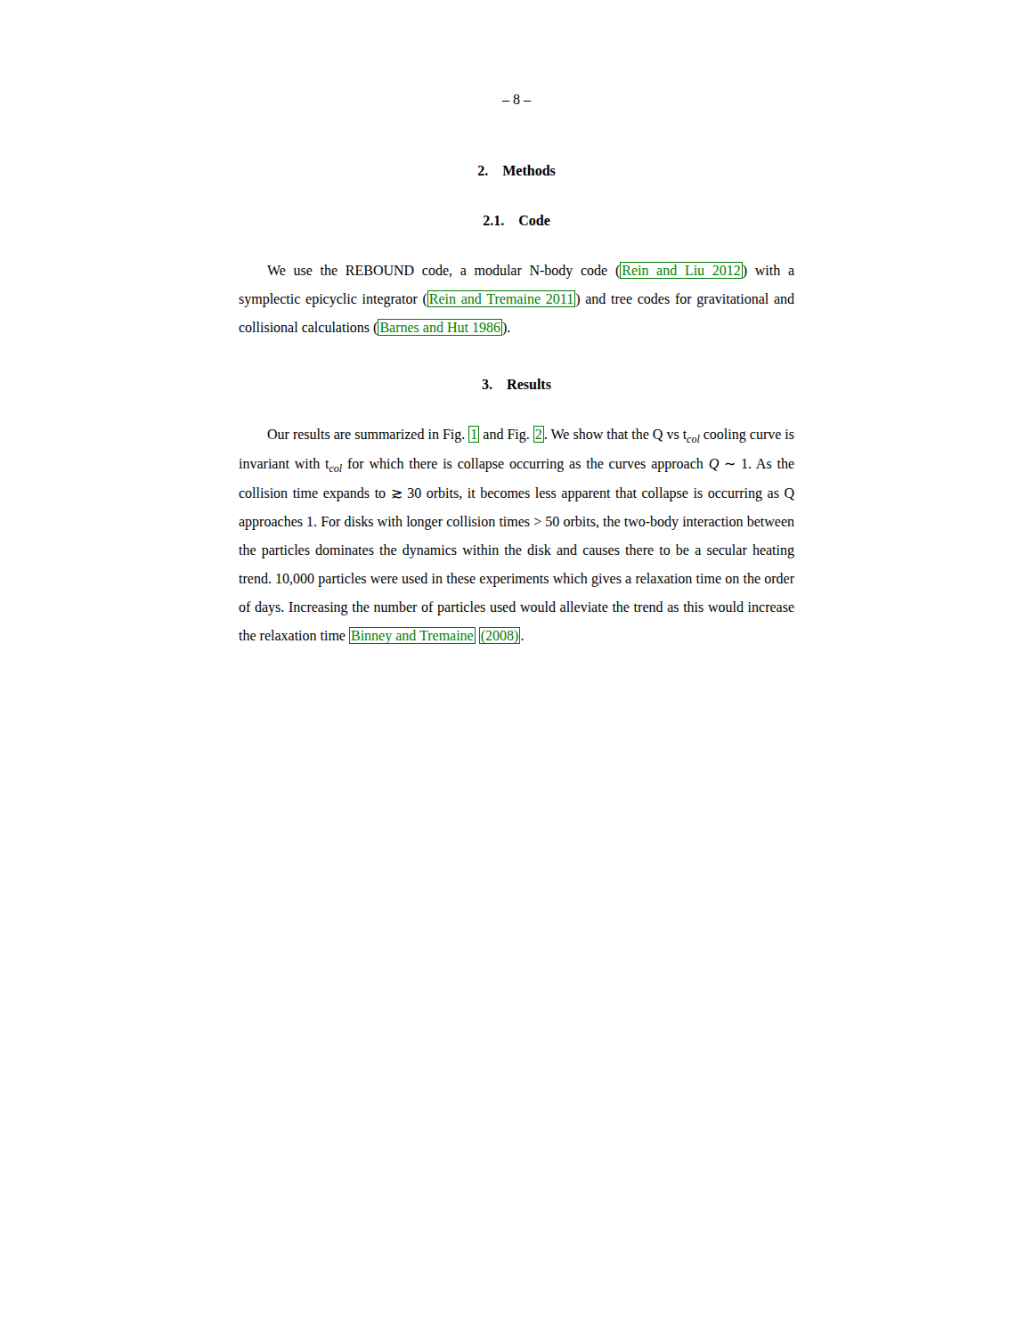– 8 –
2. Methods
2.1. Code
We use the REBOUND code, a modular N-body code (Rein and Liu 2012) with a symplectic epicyclic integrator (Rein and Tremaine 2011) and tree codes for gravitational and collisional calculations (Barnes and Hut 1986).
3. Results
Our results are summarized in Fig. 1 and Fig. 2. We show that the Q vs tcol cooling curve is invariant with tcol for which there is collapse occurring as the curves approach Q ∼ 1. As the collision time expands to ≳ 30 orbits, it becomes less apparent that collapse is occurring as Q approaches 1. For disks with longer collision times > 50 orbits, the two-body interaction between the particles dominates the dynamics within the disk and causes there to be a secular heating trend. 10,000 particles were used in these experiments which gives a relaxation time on the order of days. Increasing the number of particles used would alleviate the trend as this would increase the relaxation time Binney and Tremaine (2008).